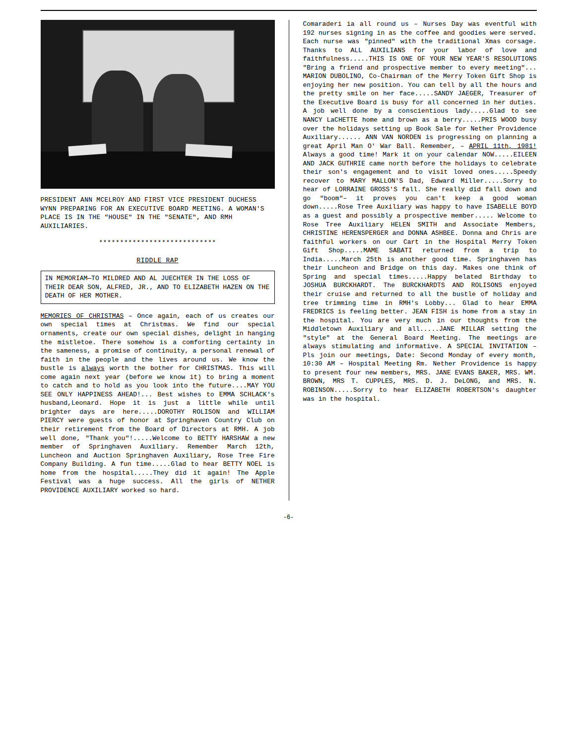President Ann McElroy and First Vice President Duchess Wynn preparing for an Executive Board meeting. A woman's place is in the "House" in the "Senate", and RMH Auxiliaries.
****************************
RIDDLE RAP
In Memoriam—to Mildred and Al Juechter in the loss of their dear son, Alfred, Jr., and to Elizabeth Hazen on the death of her mother.
MEMORIES OF CHRISTMAS – Once again, each of us creates our own special times at Christmas. We find our special ornaments, create our own special dishes, delight in hanging the mistletoe. There somehow is a comforting certainty in the sameness, a promise of continuity, a personal renewal of faith in the people and the lives around us. We know the bustle is always worth the bother for CHRISTMAS. This will come again next year (before we know it) to bring a moment to catch and to hold as you look into the future....MAY YOU SEE ONLY HAPPINESS AHEAD!... Best wishes to EMMA SCHLACK's husband,Leonard. Hope it is just a little while until brighter days are here.....DOROTHY ROLISON and WILLIAM PIERCY were guests of honor at Springhaven Country Club on their retirement from the Board of Directors at RMH. A job well done, "Thank you"!.....Welcome to BETTY HARSHAW a new member of Springhaven Auxiliary. Remember March 12th, Luncheon and Auction Springhaven Auxiliary, Rose Tree Fire Company Building. A fun time.....Glad to hear BETTY NOEL is home from the hospital.....They did it again! The Apple Festival was a huge success. All the girls of NETHER PROVIDENCE AUXILIARY worked so hard.
Comaraderi ia all round us – Nurses Day was eventful with 192 nurses signing in as the coffee and goodies were served. Each nurse was "pinned" with the traditional Xmas corsage. Thanks to ALL AUXILIANS for your labor of love and faithfulness.....THIS IS ONE OF YOUR NEW YEAR'S RESOLUTIONS "Bring a friend and prospective member to every meeting"... MARION DUBOLINO, Co-Chairman of the Merry Token Gift Shop is enjoying her new position. You can tell by all the hours and the pretty smile on her face.....SANDY JAEGER, Treasurer of the Executive Board is busy for all concerned in her duties. A job well done by a conscientious lady.....Glad to see NANCY LaCHETTE home and brown as a berry.....PRIS WOOD busy over the holidays setting up Book Sale for Nether Providence Auxiliary...... ANN VAN NORDEN is progressing on planning a great April Man O' War Ball. Remember, – APRIL 11th, 1981! Always a good time! Mark it on your calendar NOW.....EILEEN AND JACK GUTHRIE came north before the holidays to celebrate their son's engagement and to visit loved ones.....Speedy recover to MARY MALLON'S Dad, Edward Miller.....Sorry to hear of LORRAINE GROSS'S fall. She really did fall down and go "boom"– it proves you can't keep a good woman down.....Rose Tree Auxiliary was happy to have ISABELLE BOYD as a guest and possibly a prospective member..... Welcome to Rose Tree Auxiliary HELEN SMITH and Associate Members, CHRISTINE HERENSPERGER and DONNA ASHBEE. Donna and Chris are faithful workers on our Cart in the Hospital Merry Token Gift Shop.....MAME SABATI returned from a trip to India.....March 25th is another good time. Springhaven has their Luncheon and Bridge on this day. Makes one think of Spring and special times.....Happy belated Birthday to JOSHUA BURCKHARDT. The BURCKHARDTS AND ROLISONS enjoyed their cruise and returned to all the bustle of holiday and tree trimming time in RMH's Lobby... Glad to hear EMMA FREDRICS is feeling better. JEAN FISH is home from a stay in the hospital. You are very much in our thoughts from the Middletown Auxiliary and all.....JANE MILLAR setting the "style" at the General Board Meeting. The meetings are always stimulating and informative. A SPECIAL INVITATION – Pls join our meetings, Date: Second Monday of every month, 10:30 AM – Hospital Meeting Rm. Nether Providence is happy to present four new members, MRS. JANE EVANS BAKER, MRS. WM. BROWN, MRS T. CUPPLES, MRS. D. J. DeLONG, and MRS. N. ROBINSON.....Sorry to hear ELIZABETH ROBERTSON's daughter was in the hospital.
-6-